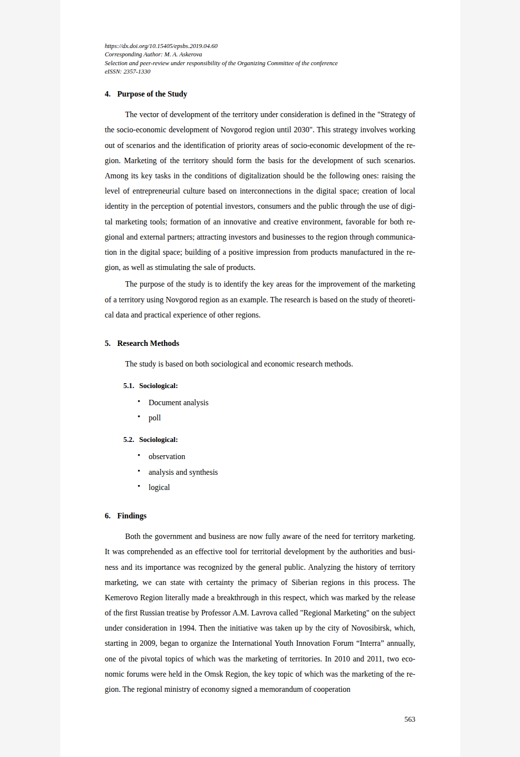https://dx.doi.org/10.15405/epsbs.2019.04.60
Corresponding Author: M. A. Askerova
Selection and peer-review under responsibility of the Organizing Committee of the conference
eISSN: 2357-1330
4. Purpose of the Study
The vector of development of the territory under consideration is defined in the "Strategy of the socio-economic development of Novgorod region until 2030". This strategy involves working out of scenarios and the identification of priority areas of socio-economic development of the region. Marketing of the territory should form the basis for the development of such scenarios. Among its key tasks in the conditions of digitalization should be the following ones: raising the level of entrepreneurial culture based on interconnections in the digital space; creation of local identity in the perception of potential investors, consumers and the public through the use of digital marketing tools; formation of an innovative and creative environment, favorable for both regional and external partners; attracting investors and businesses to the region through communication in the digital space; building of a positive impression from products manufactured in the region, as well as stimulating the sale of products.
The purpose of the study is to identify the key areas for the improvement of the marketing of a territory using Novgorod region as an example. The research is based on the study of theoretical data and practical experience of other regions.
5. Research Methods
The study is based on both sociological and economic research methods.
5.1. Sociological:
Document analysis
poll
5.2. Sociological:
observation
analysis and synthesis
logical
6. Findings
Both the government and business are now fully aware of the need for territory marketing. It was comprehended as an effective tool for territorial development by the authorities and business and its importance was recognized by the general public. Analyzing the history of territory marketing, we can state with certainty the primacy of Siberian regions in this process. The Kemerovo Region literally made a breakthrough in this respect, which was marked by the release of the first Russian treatise by Professor A.M. Lavrova called "Regional Marketing" on the subject under consideration in 1994. Then the initiative was taken up by the city of Novosibirsk, which, starting in 2009, began to organize the International Youth Innovation Forum “Interra” annually, one of the pivotal topics of which was the marketing of territories. In 2010 and 2011, two economic forums were held in the Omsk Region, the key topic of which was the marketing of the region. The regional ministry of economy signed a memorandum of cooperation
563